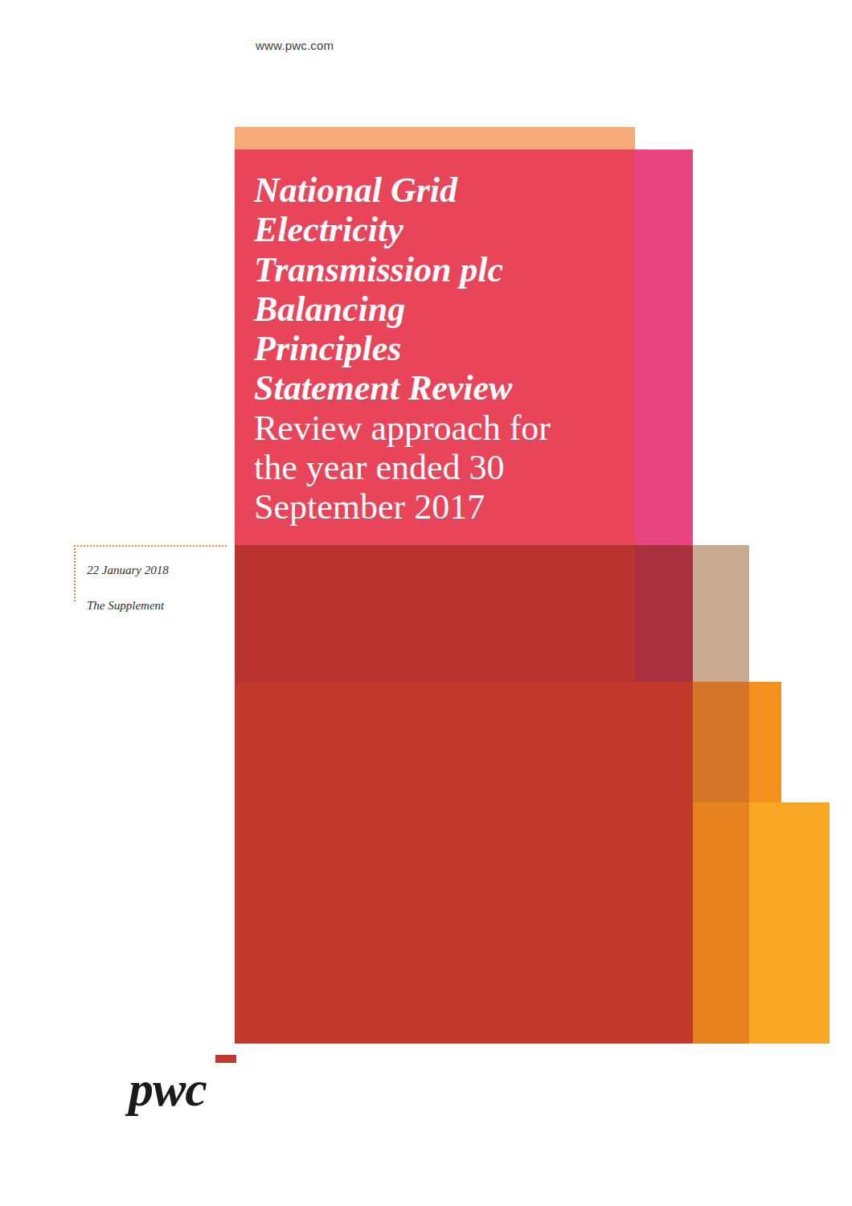www.pwc.com
National Grid Electricity Transmission plc Balancing Principles Statement Review Review approach for the year ended 30 September 2017
22 January 2018
The Supplement
pwc